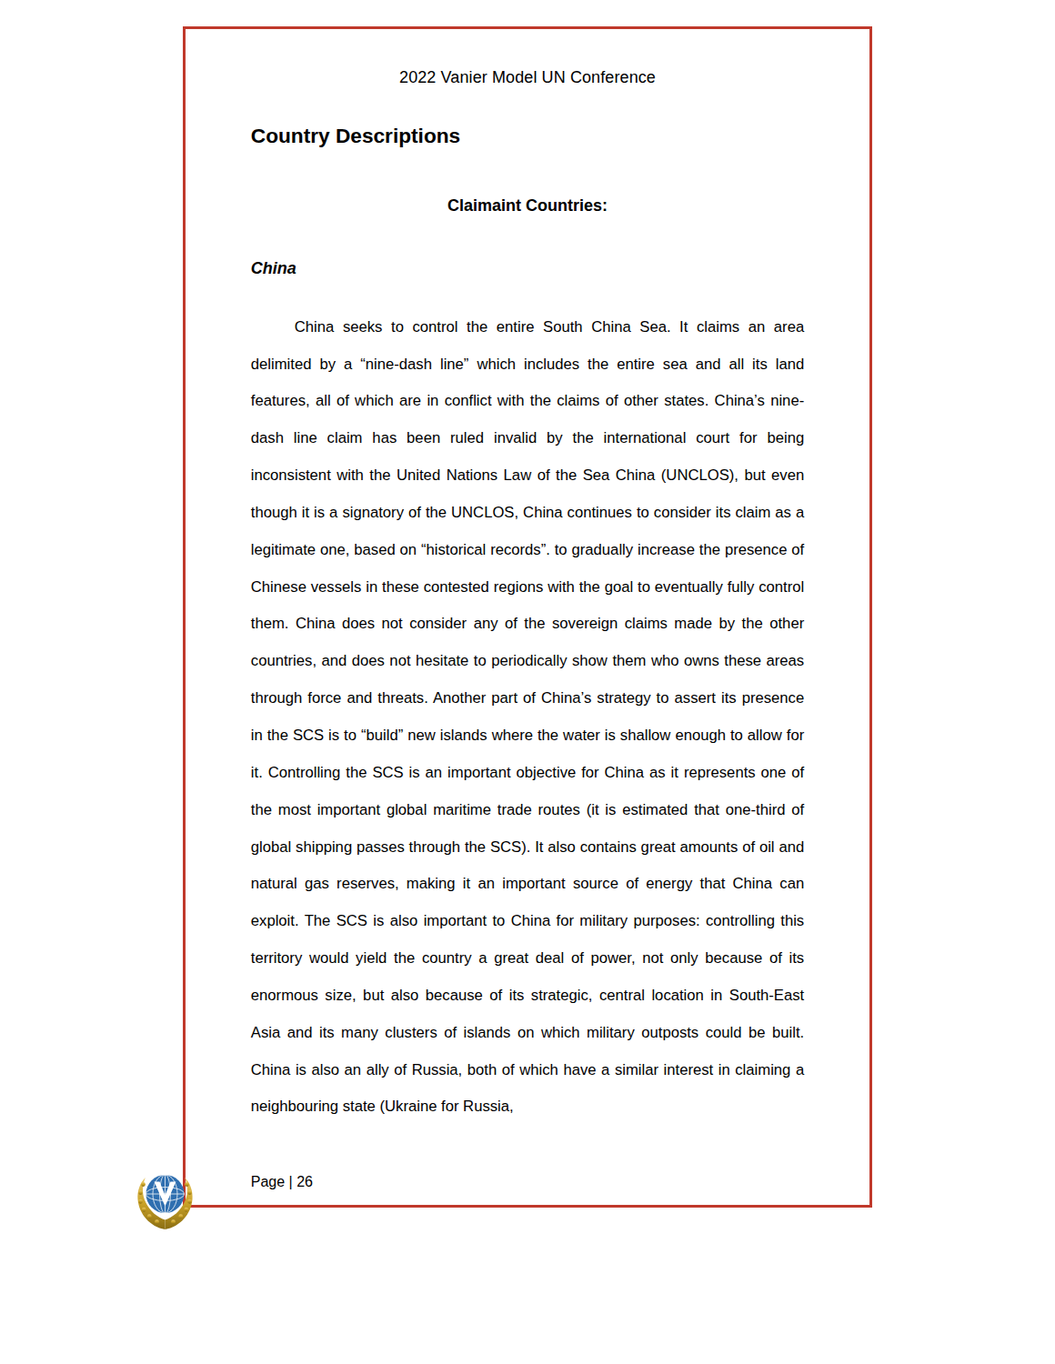2022 Vanier Model UN Conference
Country Descriptions
Claimaint Countries:
China
China seeks to control the entire South China Sea. It claims an area delimited by a “nine-dash line” which includes the entire sea and all its land features, all of which are in conflict with the claims of other states. China’s nine-dash line claim has been ruled invalid by the international court for being inconsistent with the United Nations Law of the Sea China (UNCLOS), but even though it is a signatory of the UNCLOS, China continues to consider its claim as a legitimate one, based on “historical records”. to gradually increase the presence of Chinese vessels in these contested regions with the goal to eventually fully control them. China does not consider any of the sovereign claims made by the other countries, and does not hesitate to periodically show them who owns these areas through force and threats. Another part of China’s strategy to assert its presence in the SCS is to “build” new islands where the water is shallow enough to allow for it. Controlling the SCS is an important objective for China as it represents one of the most important global maritime trade routes (it is estimated that one-third of global shipping passes through the SCS). It also contains great amounts of oil and natural gas reserves, making it an important source of energy that China can exploit. The SCS is also important to China for military purposes: controlling this territory would yield the country a great deal of power, not only because of its enormous size, but also because of its strategic, central location in South-East Asia and its many clusters of islands on which military outposts could be built. China is also an ally of Russia, both of which have a similar interest in claiming a neighbouring state (Ukraine for Russia,
Page | 26